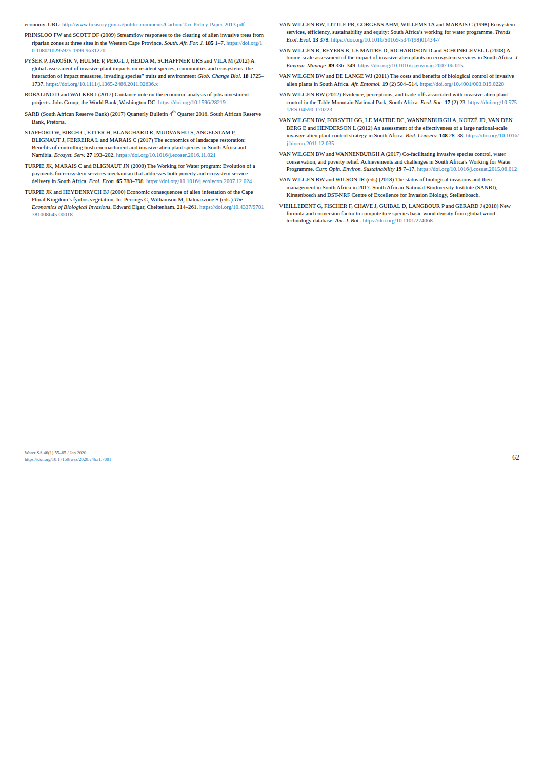economy. URL: http://www.treasury.gov.za/public-comments/Carbon-Tax-Policy-Paper-2013.pdf
PRINSLOO FW and SCOTT DF (2009) Streamflow responses to the clearing of alien invasive trees from riparian zones at three sites in the Western Cape Province. South. Afr. For. J. 185 1–7. https://doi.org/10.1080/10295925.1999.9631220
PYŠEK P, JAROŠIK V, HULME P, PERGL J, HEJDA M, SCHAFFNER URS and VILA M (2012) A global assessment of invasive plant impacts on resident species, communities and ecosystems: the interaction of impact measures, invading species” traits and environment Glob. Change Biol. 18 1725–1737. https://doi.org/10.1111/j.1365-2486.2011.02636.x
ROBALINO D and WALKER I (2017) Guidance note on the economic analysis of jobs investment projects. Jobs Group, the World Bank, Washington DC. https://doi.org/10.1596/28219
SARB (South African Reserve Bank) (2017) Quarterly Bulletin 4th Quarter 2016. South African Reserve Bank, Pretoria.
STAFFORD W, BIRCH C, ETTER H, BLANCHARD R, MUDVANHU S, ANGELSTAM P, BLIGNAUT J, FERREIRA L and MARAIS C (2017) The economics of landscape restoration: Benefits of controlling bush encroachment and invasive alien plant species in South Africa and Namibia. Ecosyst. Serv. 27 193–202. https://doi.org/10.1016/j.ecoser.2016.11.021
TURPIE JK, MARAIS C and BLIGNAUT JN (2008) The Working for Water program: Evolution of a payments for ecosystem services mechanism that addresses both poverty and ecosystem service delivery in South Africa. Ecol. Econ. 65 788–798. https://doi.org/10.1016/j.ecolecon.2007.12.024
TURPIE JK and HEYDENRYCH BJ (2000) Economic consequences of alien infestation of the Cape Floral Kingdom’s fynbos vegetation. In: Perrings C, Williamson M, Dalmazzone S (eds.) The Economics of Biological Invasions. Edward Elgar, Cheltenham. 214–261. https://doi.org/10.4337/9781781008645.00018
VAN WILGEN BW, LITTLE PR, GÖRGENS AHM, WILLEMS TA and MARAIS C (1998) Ecosystem services, efficiency, sustainability and equity: South Africa’s working for water programme. Trends Ecol. Evol. 13 378. https://doi.org/10.1016/S0169-5347(98)01434-7
VAN WILGEN B, REYERS B, LE MAITRE D, RICHARDSON D and SCHONEGEVEL L (2008) A biome-scale assessment of the impact of invasive alien plants on ecosystem services in South Africa. J. Environ. Manage. 89 336–349. https://doi.org/10.1016/j.jenvman.2007.06.015
VAN WILGEN BW and DE LANGE WJ (2011) The costs and benefits of biological control of invasive alien plants in South Africa. Afr. Entomol. 19 (2) 504–514. https://doi.org/10.4001/003.019.0228
VAN WILGEN BW (2012) Evidence, perceptions, and trade-offs associated with invasive alien plant control in the Table Mountain National Park, South Africa. Ecol. Soc. 17 (2) 23. https://doi.org/10.5751/ES-04590-170223
VAN WILGEN BW, FORSYTH GG, LE MAITRE DC, WANNENBURGH A, KOTZÉ JD, VAN DEN BERG E and HENDERSON L (2012) An assessment of the effectiveness of a large national-scale invasive alien plant control strategy in South Africa. Biol. Conserv. 148 28–38. https://doi.org/10.1016/j.biocon.2011.12.035
VAN WILGEN BW and WANNENBURGH A (2017) Co-facilitating invasive species control, water conservation, and poverty relief: Achievements and challenges in South Africa’s Working for Water Programme. Curr. Opin. Environ. Sustainability 19 7–17. https://doi.org/10.1016/j.cosust.2015.08.012
VAN WILGEN BW and WILSON JR (eds) (2018) The status of biological invasions and their management in South Africa in 2017. South African National Biodiversity Institute (SANBI), Kirstenbosch and DST-NRF Centre of Excellence for Invasion Biology, Stellenbosch.
VIEILLEDENT G, FISCHER F, CHAVE J, GUIBAL D, LANGBOUR P and GERARD J (2018) New formula and conversion factor to compute tree species basic wood density from global wood technology database. Am. J. Bot.. https://doi.org/10.1101/274068
Water SA 46(1) 55–65 / Jan 2020
https://doi.org/10.17159/wsa/2020.v46.i1.7881
62